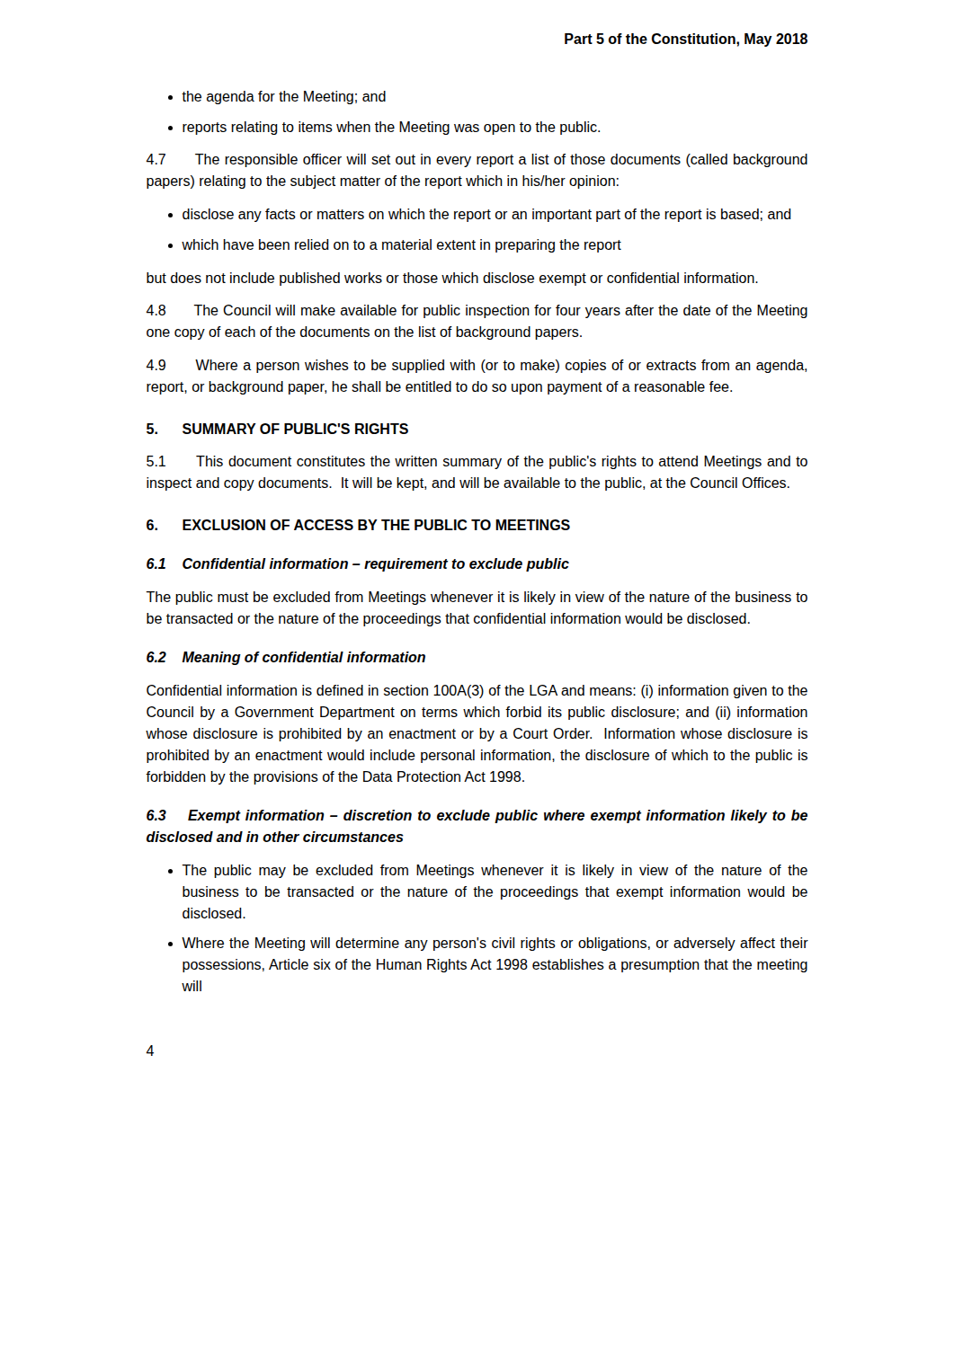Part 5 of the Constitution, May 2018
the agenda for the Meeting; and
reports relating to items when the Meeting was open to the public.
4.7 The responsible officer will set out in every report a list of those documents (called background papers) relating to the subject matter of the report which in his/her opinion:
disclose any facts or matters on which the report or an important part of the report is based; and
which have been relied on to a material extent in preparing the report
but does not include published works or those which disclose exempt or confidential information.
4.8 The Council will make available for public inspection for four years after the date of the Meeting one copy of each of the documents on the list of background papers.
4.9 Where a person wishes to be supplied with (or to make) copies of or extracts from an agenda, report, or background paper, he shall be entitled to do so upon payment of a reasonable fee.
5. Summary of Public's Rights
5.1 This document constitutes the written summary of the public's rights to attend Meetings and to inspect and copy documents. It will be kept, and will be available to the public, at the Council Offices.
6. Exclusion of Access by the Public to Meetings
6.1 Confidential information – requirement to exclude public
The public must be excluded from Meetings whenever it is likely in view of the nature of the business to be transacted or the nature of the proceedings that confidential information would be disclosed.
6.2 Meaning of confidential information
Confidential information is defined in section 100A(3) of the LGA and means: (i) information given to the Council by a Government Department on terms which forbid its public disclosure; and (ii) information whose disclosure is prohibited by an enactment or by a Court Order. Information whose disclosure is prohibited by an enactment would include personal information, the disclosure of which to the public is forbidden by the provisions of the Data Protection Act 1998.
6.3 Exempt information – discretion to exclude public where exempt information likely to be disclosed and in other circumstances
The public may be excluded from Meetings whenever it is likely in view of the nature of the business to be transacted or the nature of the proceedings that exempt information would be disclosed.
Where the Meeting will determine any person's civil rights or obligations, or adversely affect their possessions, Article six of the Human Rights Act 1998 establishes a presumption that the meeting will
4